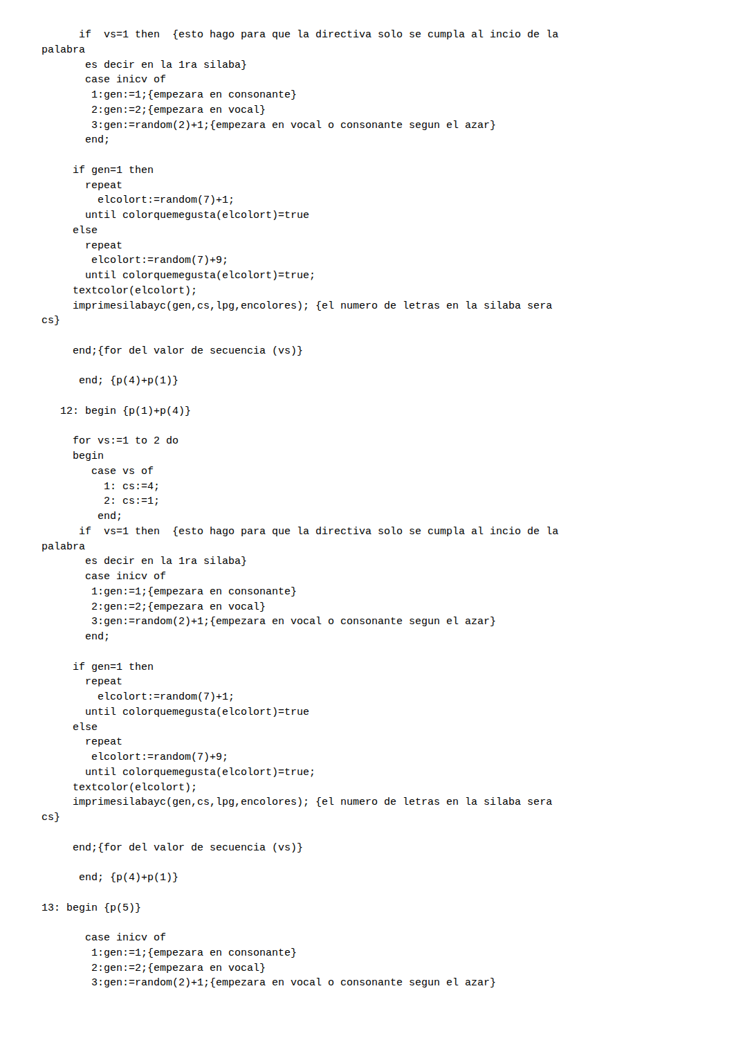if  vs=1 then  {esto hago para que la directiva solo se cumpla al incio de la
palabra
       es decir en la 1ra silaba}
       case inicv of
        1:gen:=1;{empezara en consonante}
        2:gen:=2;{empezara en vocal}
        3:gen:=random(2)+1;{empezara en vocal o consonante segun el azar}
       end;

     if gen=1 then
       repeat
         elcolort:=random(7)+1;
       until colorquemegusta(elcolort)=true
     else
       repeat
        elcolort:=random(7)+9;
       until colorquemegusta(elcolort)=true;
     textcolor(elcolort);
     imprimesilabayc(gen,cs,lpg,encolores); {el numero de letras en la silaba sera
cs}

     end;{for del valor de secuencia (vs)}

      end; {p(4)+p(1)}

   12: begin {p(1)+p(4)}

     for vs:=1 to 2 do
     begin
        case vs of
          1: cs:=4;
          2: cs:=1;
         end;
      if  vs=1 then  {esto hago para que la directiva solo se cumpla al incio de la
palabra
       es decir en la 1ra silaba}
       case inicv of
        1:gen:=1;{empezara en consonante}
        2:gen:=2;{empezara en vocal}
        3:gen:=random(2)+1;{empezara en vocal o consonante segun el azar}
       end;

     if gen=1 then
       repeat
         elcolort:=random(7)+1;
       until colorquemegusta(elcolort)=true
     else
       repeat
        elcolort:=random(7)+9;
       until colorquemegusta(elcolort)=true;
     textcolor(elcolort);
     imprimesilabayc(gen,cs,lpg,encolores); {el numero de letras en la silaba sera
cs}

     end;{for del valor de secuencia (vs)}

      end; {p(4)+p(1)}

13: begin {p(5)}

       case inicv of
        1:gen:=1;{empezara en consonante}
        2:gen:=2;{empezara en vocal}
        3:gen:=random(2)+1;{empezara en vocal o consonante segun el azar}